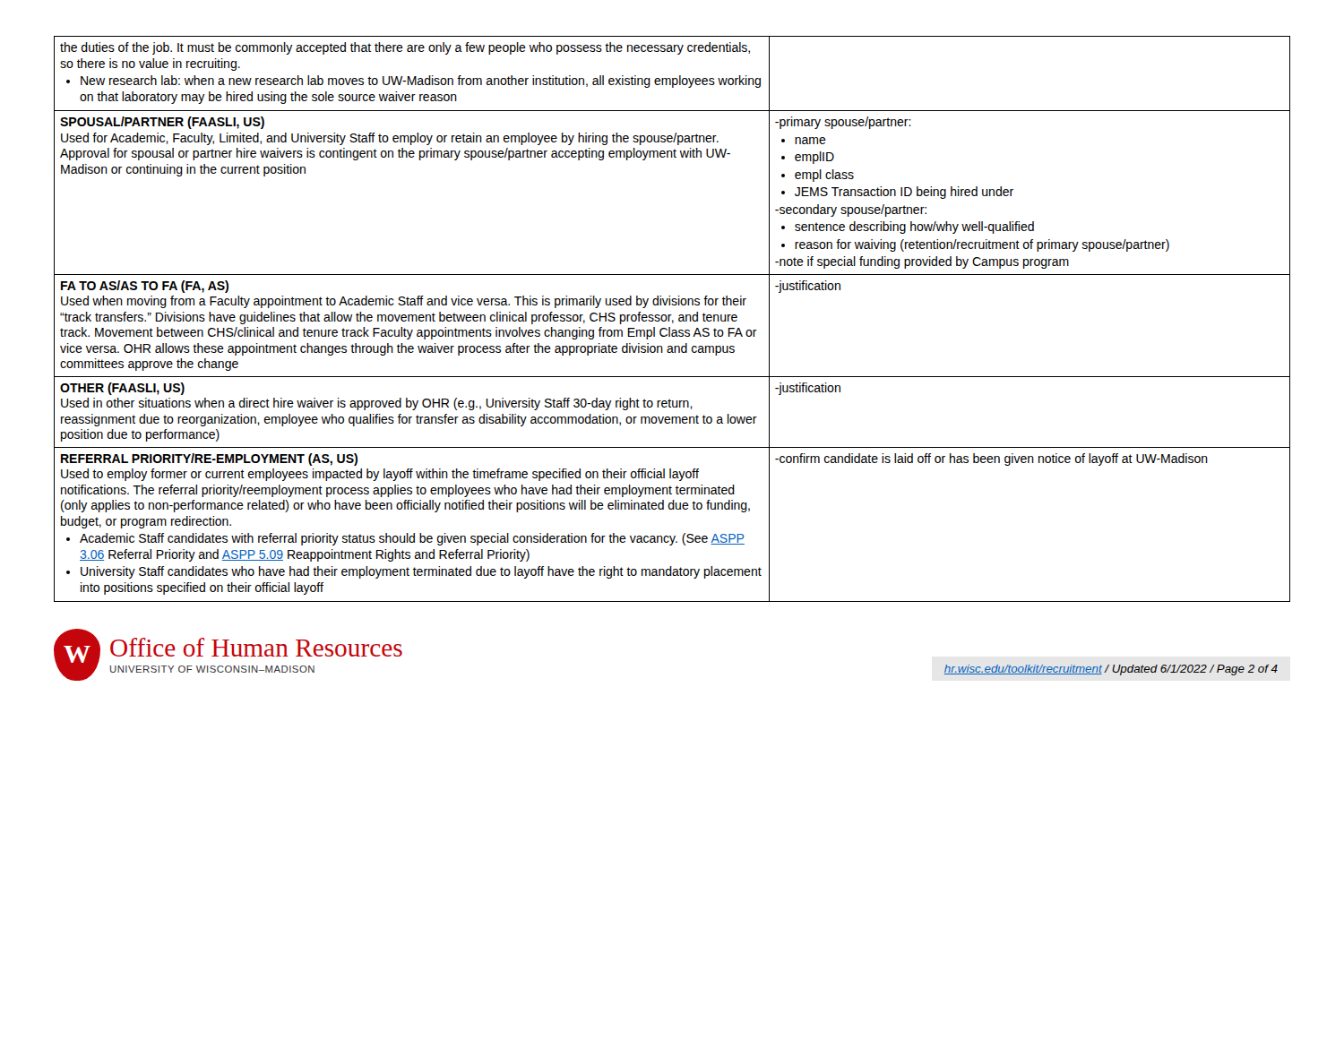| the duties of the job. It must be commonly accepted that there are only a few people who possess the necessary credentials, so there is no value in recruiting. New research lab: when a new research lab moves to UW-Madison from another institution, all existing employees working on that laboratory may be hired using the sole source waiver reason | |
| SPOUSAL/PARTNER (FAASLI, US) Used for Academic, Faculty, Limited, and University Staff to employ or retain an employee by hiring the spouse/partner. Approval for spousal or partner hire waivers is contingent on the primary spouse/partner accepting employment with UW-Madison or continuing in the current position | -primary spouse/partner: name emplID empl class JEMS Transaction ID being hired under -secondary spouse/partner: sentence describing how/why well-qualified reason for waiving (retention/recruitment of primary spouse/partner) -note if special funding provided by Campus program |
| FA TO AS/AS TO FA (FA, AS) Used when moving from a Faculty appointment to Academic Staff and vice versa. This is primarily used by divisions for their “track transfers.” Divisions have guidelines that allow the movement between clinical professor, CHS professor, and tenure track. Movement between CHS/clinical and tenure track Faculty appointments involves changing from Empl Class AS to FA or vice versa. OHR allows these appointment changes through the waiver process after the appropriate division and campus committees approve the change | -justification |
| OTHER (FAASLI, US) Used in other situations when a direct hire waiver is approved by OHR (e.g., University Staff 30-day right to return, reassignment due to reorganization, employee who qualifies for transfer as disability accommodation, or movement to a lower position due to performance) | -justification |
| REFERRAL PRIORITY/RE-EMPLOYMENT (AS, US) Used to employ former or current employees impacted by layoff within the timeframe specified on their official layoff notifications. The referral priority/reemployment process applies to employees who have had their employment terminated (only applies to non-performance related) or who have been officially notified their positions will be eliminated due to funding, budget, or program redirection. Academic Staff candidates with referral priority status should be given special consideration for the vacancy. (See ASPP 3.06 Referral Priority and ASPP 5.09 Reappointment Rights and Referral Priority) University Staff candidates who have had their employment terminated due to layoff have the right to mandatory placement into positions specified on their official layoff | -confirm candidate is laid off or has been given notice of layoff at UW-Madison |
Office of Human Resources
UNIVERSITY OF WISCONSIN–MADISON
hr.wisc.edu/toolkit/recruitment / Updated 6/1/2022 / Page 2 of 4